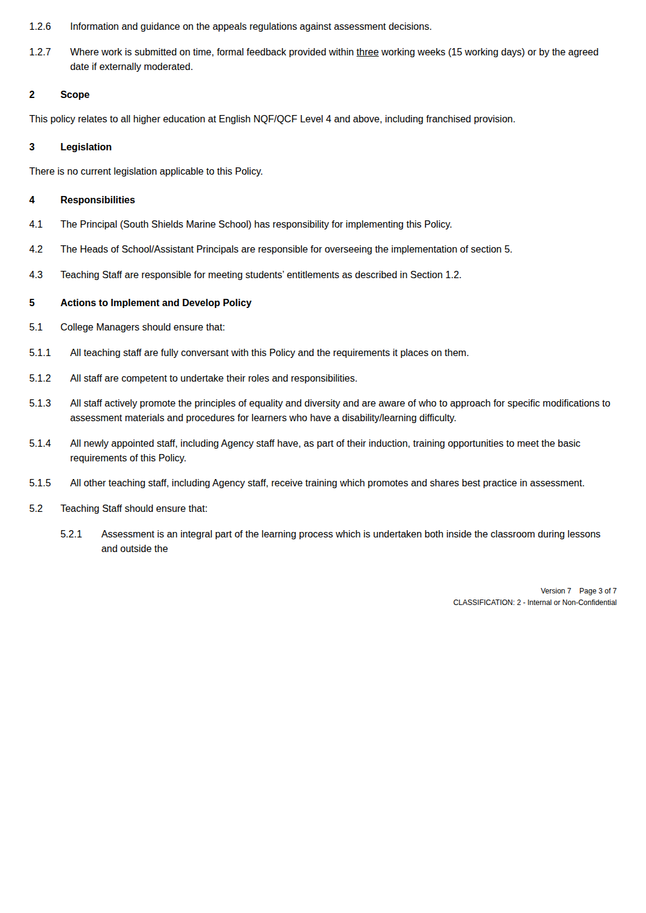1.2.6
Information and guidance on the appeals regulations against assessment decisions.
1.2.7
Where work is submitted on time, formal feedback provided within three working weeks (15 working days) or by the agreed date if externally moderated.
2 Scope
This policy relates to all higher education at English NQF/QCF Level 4 and above, including franchised provision.
3 Legislation
There is no current legislation applicable to this Policy.
4 Responsibilities
4.1
The Principal (South Shields Marine School) has responsibility for implementing this Policy.
4.2
The Heads of School/Assistant Principals are responsible for overseeing the implementation of section 5.
4.3
Teaching Staff are responsible for meeting students’ entitlements as described in Section 1.2.
5 Actions to Implement and Develop Policy
5.1
College Managers should ensure that:
5.1.1
All teaching staff are fully conversant with this Policy and the requirements it places on them.
5.1.2
All staff are competent to undertake their roles and responsibilities.
5.1.3
All staff actively promote the principles of equality and diversity and are aware of who to approach for specific modifications to assessment materials and procedures for learners who have a disability/learning difficulty.
5.1.4
All newly appointed staff, including Agency staff have, as part of their induction, training opportunities to meet the basic requirements of this Policy.
5.1.5
All other teaching staff, including Agency staff, receive training which promotes and shares best practice in assessment.
5.2
Teaching Staff should ensure that:
5.2.1
Assessment is an integral part of the learning process which is undertaken both inside the classroom during lessons and outside the
Version 7 Page 3 of 7
CLASSIFICATION: 2 - Internal or Non-Confidential